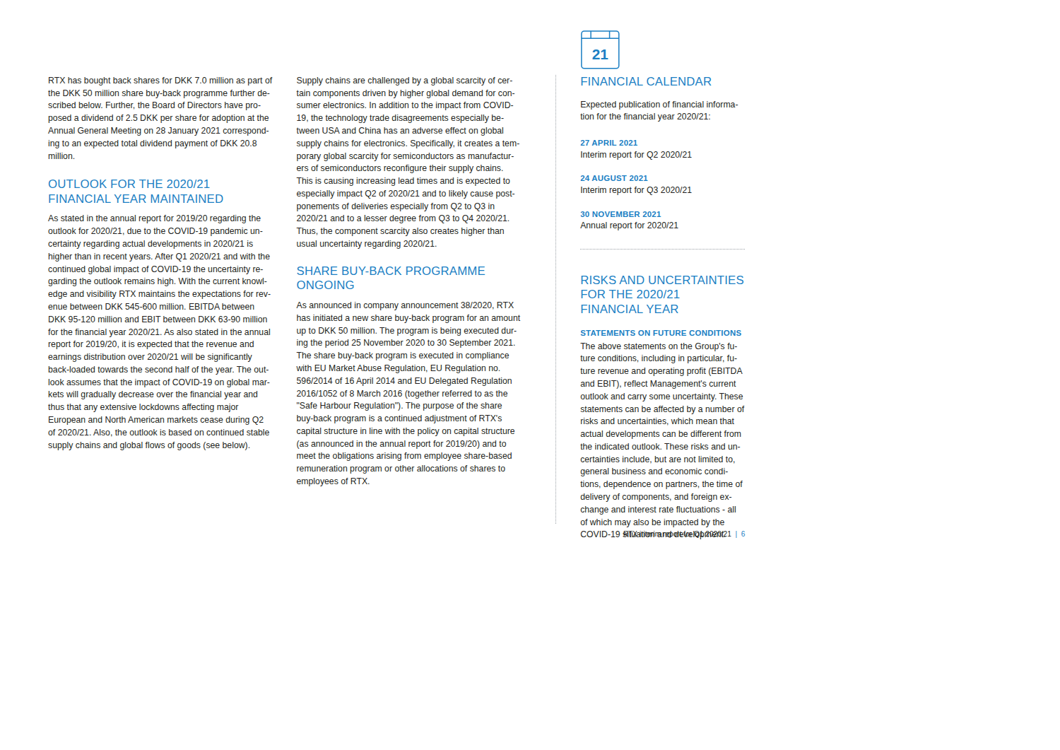RTX has bought back shares for DKK 7.0 million as part of the DKK 50 million share buy-back programme further described below. Further, the Board of Directors have proposed a dividend of 2.5 DKK per share for adoption at the Annual General Meeting on 28 January 2021 corresponding to an expected total dividend payment of DKK 20.8 million.
OUTLOOK FOR THE 2020/21
FINANCIAL YEAR MAINTAINED
As stated in the annual report for 2019/20 regarding the outlook for 2020/21, due to the COVID-19 pandemic uncertainty regarding actual developments in 2020/21 is higher than in recent years. After Q1 2020/21 and with the continued global impact of COVID-19 the uncertainty regarding the outlook remains high. With the current knowledge and visibility RTX maintains the expectations for revenue between DKK 545-600 million. EBITDA between DKK 95-120 million and EBIT between DKK 63-90 million for the financial year 2020/21. As also stated in the annual report for 2019/20, it is expected that the revenue and earnings distribution over 2020/21 will be significantly back-loaded towards the second half of the year. The outlook assumes that the impact of COVID-19 on global markets will gradually decrease over the financial year and thus that any extensive lockdowns affecting major European and North American markets cease during Q2 of 2020/21. Also, the outlook is based on continued stable supply chains and global flows of goods (see below).
Supply chains are challenged by a global scarcity of certain components driven by higher global demand for consumer electronics. In addition to the impact from COVID-19, the technology trade disagreements especially between USA and China has an adverse effect on global supply chains for electronics. Specifically, it creates a temporary global scarcity for semiconductors as manufacturers of semiconductors reconfigure their supply chains. This is causing increasing lead times and is expected to especially impact Q2 of 2020/21 and to likely cause postponements of deliveries especially from Q2 to Q3 in 2020/21 and to a lesser degree from Q3 to Q4 2020/21. Thus, the component scarcity also creates higher than usual uncertainty regarding 2020/21.
SHARE BUY-BACK PROGRAMME ONGOING
As announced in company announcement 38/2020, RTX has initiated a new share buy-back program for an amount up to DKK 50 million. The program is being executed during the period 25 November 2020 to 30 September 2021. The share buy-back program is executed in compliance with EU Market Abuse Regulation, EU Regulation no. 596/2014 of 16 April 2014 and EU Delegated Regulation 2016/1052 of 8 March 2016 (together referred to as the "Safe Harbour Regulation"). The purpose of the share buy-back program is a continued adjustment of RTX's capital structure in line with the policy on capital structure (as announced in the annual report for 2019/20) and to meet the obligations arising from employee share-based remuneration program or other allocations of shares to employees of RTX.
21
FINANCIAL CALENDAR
Expected publication of financial information for the financial year 2020/21:
27 APRIL 2021
Interim report for Q2 2020/21
24 AUGUST 2021
Interim report for Q3 2020/21
30 NOVEMBER 2021
Annual report for 2020/21
RISKS AND UNCERTAINTIES
FOR THE 2020/21
FINANCIAL YEAR
STATEMENTS ON FUTURE CONDITIONS
The above statements on the Group's future conditions, including in particular, future revenue and operating profit (EBITDA and EBIT), reflect Management's current outlook and carry some uncertainty. These statements can be affected by a number of risks and uncertainties, which mean that actual developments can be different from the indicated outlook. These risks and uncertainties include, but are not limited to, general business and economic conditions, dependence on partners, the time of delivery of components, and foreign exchange and interest rate fluctuations - all of which may also be impacted by the COVID-19 situation and development.
RTX interim report for Q1 2020/21|6